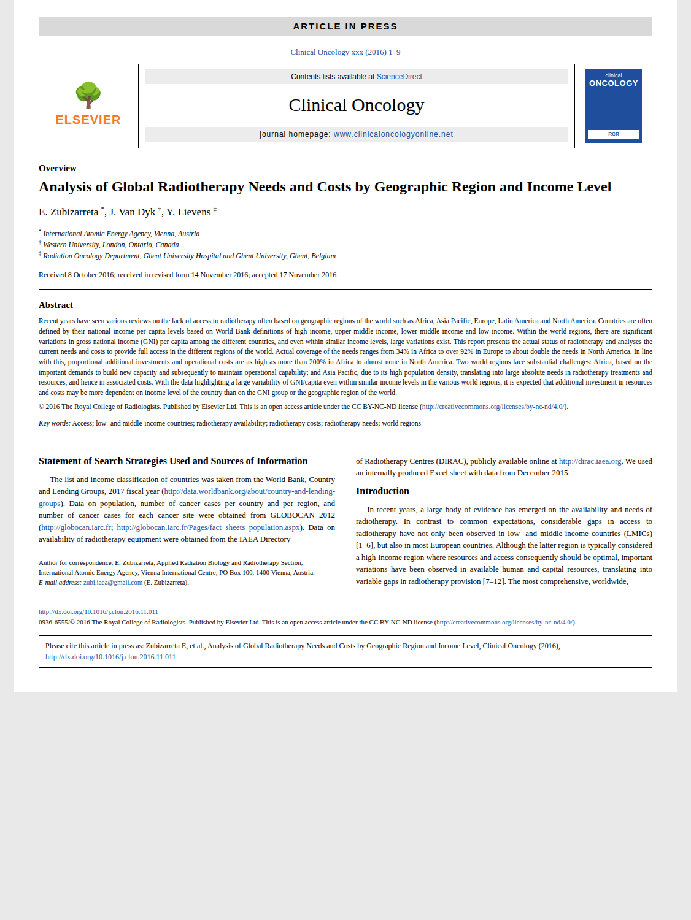ARTICLE IN PRESS
Clinical Oncology xxx (2016) 1–9
🌳
ELSEVIER
Contents lists available at ScienceDirect
Clinical Oncology
journal homepage: www.clinicaloncologyonline.net
clinical
ONCOLOGY
RCR
Overview
Analysis of Global Radiotherapy Needs and Costs by Geographic Region and Income Level
E. Zubizarreta *, J. Van Dyk †, Y. Lievens ‡
* International Atomic Energy Agency, Vienna, Austria
† Western University, London, Ontario, Canada
‡ Radiation Oncology Department, Ghent University Hospital and Ghent University, Ghent, Belgium
Received 8 October 2016; received in revised form 14 November 2016; accepted 17 November 2016
Abstract
Recent years have seen various reviews on the lack of access to radiotherapy often based on geographic regions of the world such as Africa, Asia Pacific, Europe, Latin America and North America. Countries are often defined by their national income per capita levels based on World Bank definitions of high income, upper middle income, lower middle income and low income. Within the world regions, there are significant variations in gross national income (GNI) per capita among the different countries, and even within similar income levels, large variations exist. This report presents the actual status of radiotherapy and analyses the current needs and costs to provide full access in the different regions of the world. Actual coverage of the needs ranges from 34% in Africa to over 92% in Europe to about double the needs in North America. In line with this, proportional additional investments and operational costs are as high as more than 200% in Africa to almost none in North America. Two world regions face substantial challenges: Africa, based on the important demands to build new capacity and subsequently to maintain operational capability; and Asia Pacific, due to its high population density, translating into large absolute needs in radiotherapy treatments and resources, and hence in associated costs. With the data highlighting a large variability of GNI/capita even within similar income levels in the various world regions, it is expected that additional investment in resources and costs may be more dependent on income level of the country than on the GNI group or the geographic region of the world.
© 2016 The Royal College of Radiologists. Published by Elsevier Ltd. This is an open access article under the CC BY-NC-ND license (http://creativecommons.org/licenses/by-nc-nd/4.0/).
Key words: Access; low- and middle-income countries; radiotherapy availability; radiotherapy costs; radiotherapy needs; world regions
Statement of Search Strategies Used and Sources of Information
The list and income classification of countries was taken from the World Bank, Country and Lending Groups, 2017 fiscal year (http://data.worldbank.org/about/country-and-lending-groups). Data on population, number of cancer cases per country and per region, and number of cancer cases for each cancer site were obtained from GLOBOCAN 2012 (http://globocan.iarc.fr; http://globocan.iarc.fr/Pages/fact_sheets_population.aspx). Data on availability of radiotherapy equipment were obtained from the IAEA Directory
Author for correspondence: E. Zubizarreta, Applied Radiation Biology and Radiotherapy Section, International Atomic Energy Agency, Vienna International Centre, PO Box 100, 1400 Vienna, Austria.
E-mail address: zubi.iaea@gmail.com (E. Zubizarreta).
of Radiotherapy Centres (DIRAC), publicly available online at http://dirac.iaea.org. We used an internally produced Excel sheet with data from December 2015.
Introduction
In recent years, a large body of evidence has emerged on the availability and needs of radiotherapy. In contrast to common expectations, considerable gaps in access to radiotherapy have not only been observed in low- and middle-income countries (LMICs) [1–6], but also in most European countries. Although the latter region is typically considered a high-income region where resources and access consequently should be optimal, important variations have been observed in available human and capital resources, translating into variable gaps in radiotherapy provision [7–12]. The most comprehensive, worldwide,
http://dx.doi.org/10.1016/j.clon.2016.11.011
0936-6555/© 2016 The Royal College of Radiologists. Published by Elsevier Ltd. This is an open access article under the CC BY-NC-ND license (http://creativecommons.org/licenses/by-nc-nd/4.0/).
Please cite this article in press as: Zubizarreta E, et al., Analysis of Global Radiotherapy Needs and Costs by Geographic Region and Income Level, Clinical Oncology (2016), http://dx.doi.org/10.1016/j.clon.2016.11.011